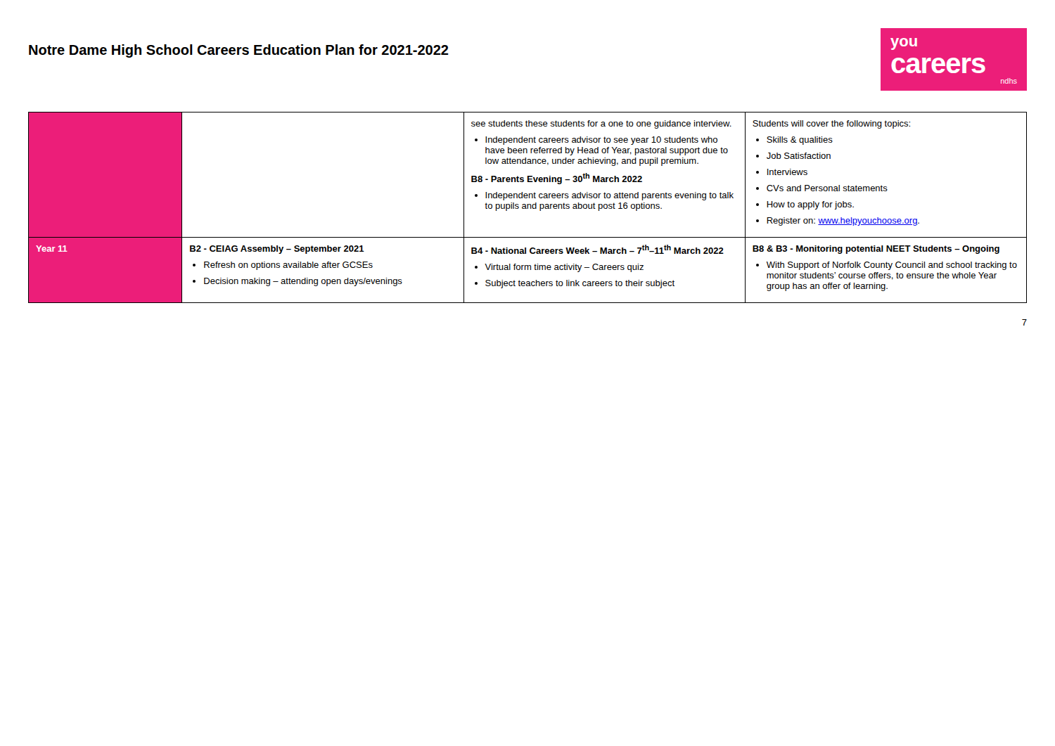Notre Dame High School Careers Education Plan for 2021-2022
you careers ndhs
| | | see students these students for a one to one guidance interview. Independent careers advisor to see year 10 students who have been referred by Head of Year, pastoral support due to low attendance, under achieving, and pupil premium. B8 - Parents Evening – 30 th March 2022 Independent careers advisor to attend parents evening to talk to pupils and parents about post 16 options. | Students will cover the following topics: Skills & qualities Job Satisfaction Interviews CVs and Personal statements How to apply for jobs. Register on: www.helpyouchoose.org . |
| Year 11 | B2 - CEIAG Assembly – September 2021 Refresh on options available after GCSEs Decision making – attending open days/evenings | B4 - National Careers Week – March – 7 th –11 th March 2022 Virtual form time activity – Careers quiz Subject teachers to link careers to their subject | B8 & B3 - Monitoring potential NEET Students – Ongoing With Support of Norfolk County Council and school tracking to monitor students’ course offers, to ensure the whole Year group has an offer of learning. |
7